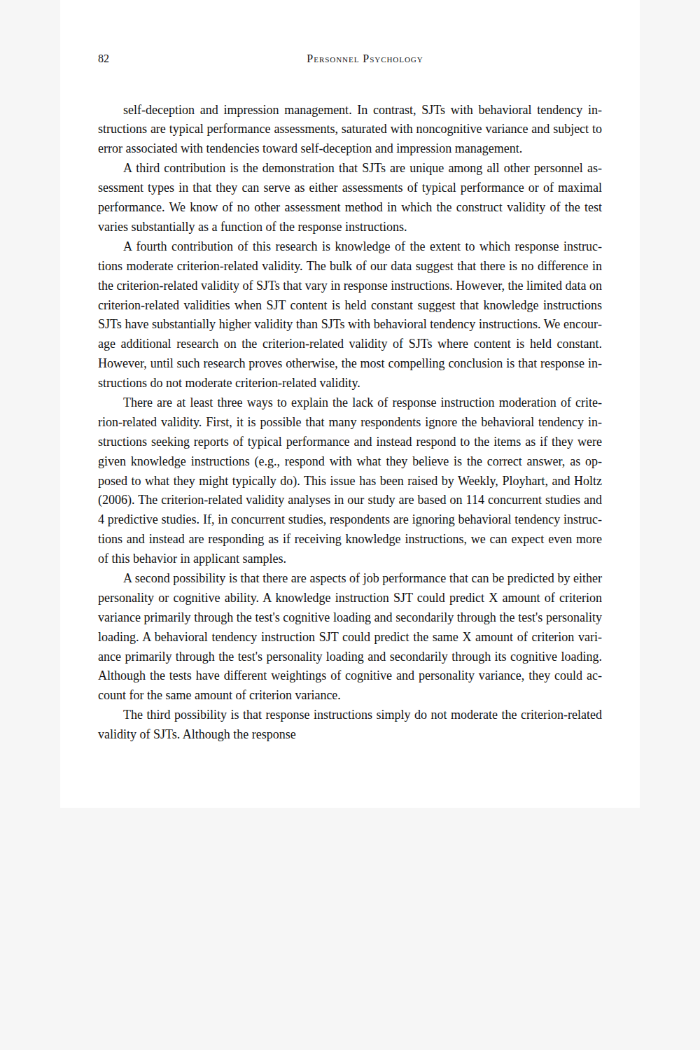82 Personnel Psychology
self-deception and impression management. In contrast, SJTs with behavioral tendency instructions are typical performance assessments, saturated with noncognitive variance and subject to error associated with tendencies toward self-deception and impression management.
A third contribution is the demonstration that SJTs are unique among all other personnel assessment types in that they can serve as either assessments of typical performance or of maximal performance. We know of no other assessment method in which the construct validity of the test varies substantially as a function of the response instructions.
A fourth contribution of this research is knowledge of the extent to which response instructions moderate criterion-related validity. The bulk of our data suggest that there is no difference in the criterion-related validity of SJTs that vary in response instructions. However, the limited data on criterion-related validities when SJT content is held constant suggest that knowledge instructions SJTs have substantially higher validity than SJTs with behavioral tendency instructions. We encourage additional research on the criterion-related validity of SJTs where content is held constant. However, until such research proves otherwise, the most compelling conclusion is that response instructions do not moderate criterion-related validity.
There are at least three ways to explain the lack of response instruction moderation of criterion-related validity. First, it is possible that many respondents ignore the behavioral tendency instructions seeking reports of typical performance and instead respond to the items as if they were given knowledge instructions (e.g., respond with what they believe is the correct answer, as opposed to what they might typically do). This issue has been raised by Weekly, Ployhart, and Holtz (2006). The criterion-related validity analyses in our study are based on 114 concurrent studies and 4 predictive studies. If, in concurrent studies, respondents are ignoring behavioral tendency instructions and instead are responding as if receiving knowledge instructions, we can expect even more of this behavior in applicant samples.
A second possibility is that there are aspects of job performance that can be predicted by either personality or cognitive ability. A knowledge instruction SJT could predict X amount of criterion variance primarily through the test's cognitive loading and secondarily through the test's personality loading. A behavioral tendency instruction SJT could predict the same X amount of criterion variance primarily through the test's personality loading and secondarily through its cognitive loading. Although the tests have different weightings of cognitive and personality variance, they could account for the same amount of criterion variance.
The third possibility is that response instructions simply do not moderate the criterion-related validity of SJTs. Although the response